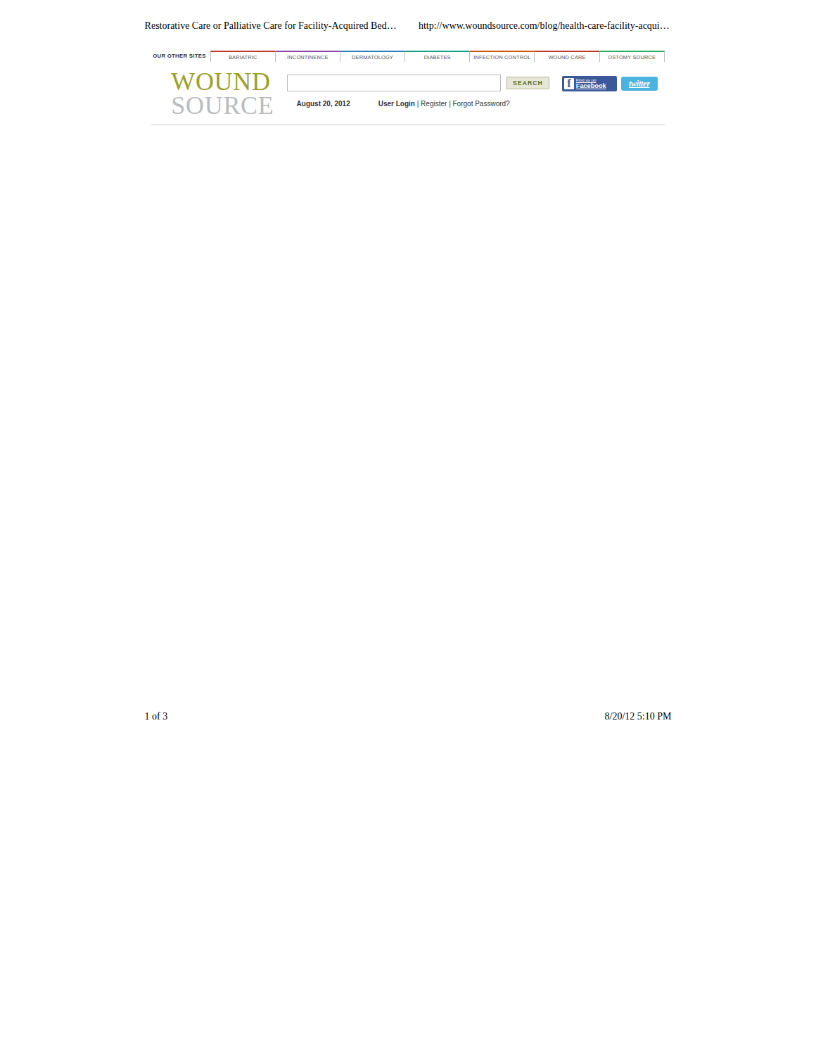Restorative Care or Palliative Care for Facility-Acquired Bedsor...
http://www.woundsource.com/blog/health-care-facility-acquire...
OUR OTHER SITES
BARIATRIC
INCONTINENCE
DERMATOLOGY
DIABETES
INFECTION CONTROL
WOUND CARE
OSTOMY SOURCE
WOUND
SOURCE
Search SEARCH
August 20, 2012 User Login | Register | Forgot Password?
f Find us on Facebook twitter
1 of 3
8/20/12 5:10 PM